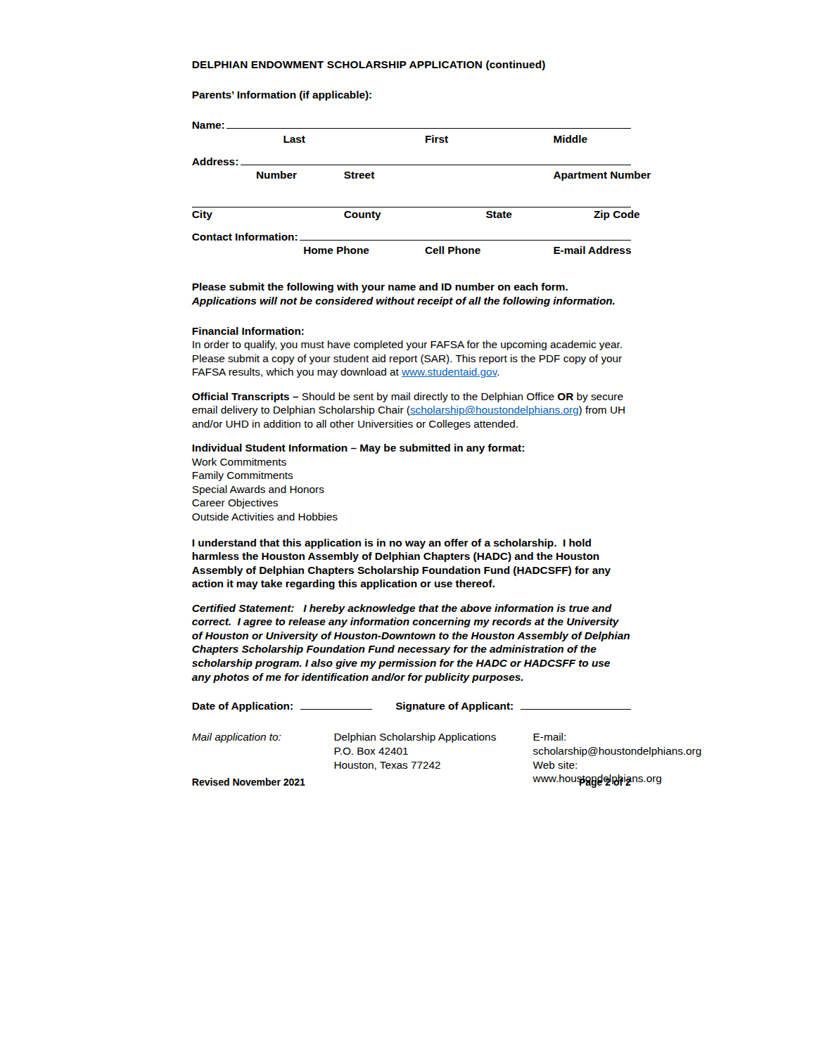DELPHIAN ENDOWMENT SCHOLARSHIP APPLICATION (continued)
Parents’ Information (if applicable):
Name:
Last First Middle
Address:
Number Street Apartment Number
City County State Zip Code
Contact Information:
Home Phone Cell Phone E-mail Address
Please submit the following with your name and ID number on each form.
Applications will not be considered without receipt of all the following information.
Financial Information:
In order to qualify, you must have completed your FAFSA for the upcoming academic year.
Please submit a copy of your student aid report (SAR). This report is the PDF copy of your FAFSA results, which you may download at www.studentaid.gov.
Official Transcripts – Should be sent by mail directly to the Delphian Office OR by secure email delivery to Delphian Scholarship Chair (scholarship@houstondelphians.org) from UH and/or UHD in addition to all other Universities or Colleges attended.
Individual Student Information – May be submitted in any format:
Work Commitments
Family Commitments
Special Awards and Honors
Career Objectives
Outside Activities and Hobbies
I understand that this application is in no way an offer of a scholarship. I hold harmless the Houston Assembly of Delphian Chapters (HADC) and the Houston Assembly of Delphian Chapters Scholarship Foundation Fund (HADCSFF) for any action it may take regarding this application or use thereof.
Certified Statement: I hereby acknowledge that the above information is true and correct. I agree to release any information concerning my records at the University of Houston or University of Houston-Downtown to the Houston Assembly of Delphian Chapters Scholarship Foundation Fund necessary for the administration of the scholarship program. I also give my permission for the HADC or HADCSFF to use any photos of me for identification and/or for publicity purposes.
Date of Application: Signature of Applicant:
Mail application to:
Delphian Scholarship Applications
P.O. Box 42401
Houston, Texas 77242
E-mail: scholarship@houstondelphians.org
Web site: www.houstondelphians.org
Revised November 2021 Page 2 of 2